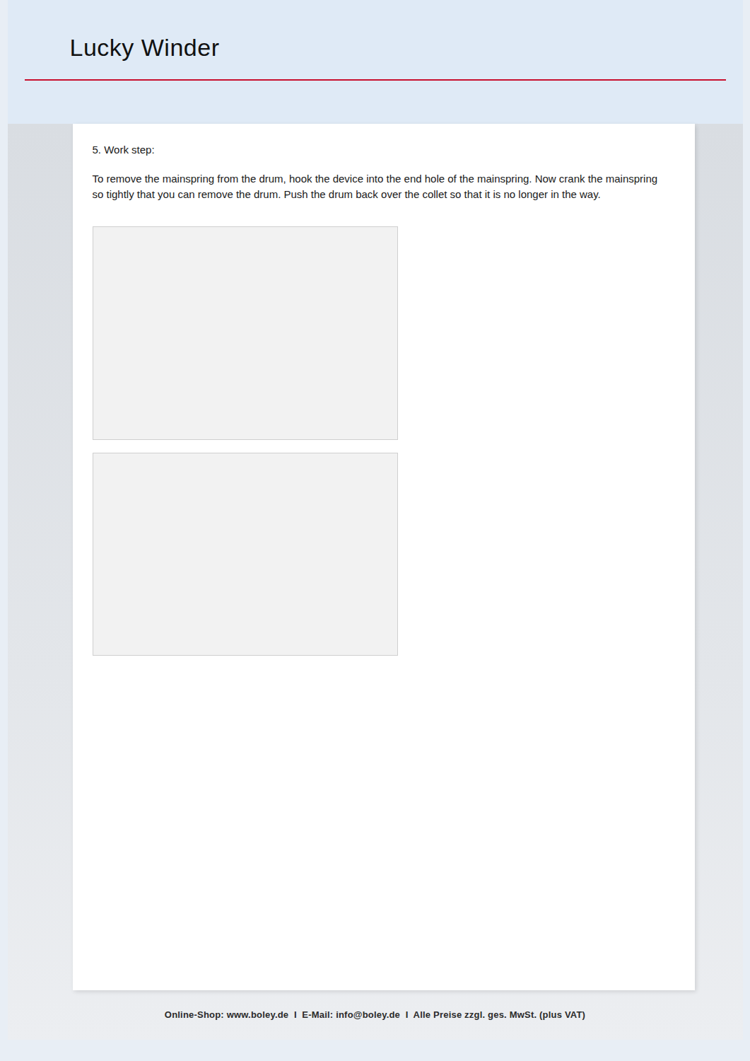Lucky Winder
5. Work step:
To remove the mainspring from the drum, hook the device into the end hole of the mainspring. Now crank the mainspring so tightly that you can remove the drum. Push the drum back over the collet so that it is no longer in the way.
Online-Shop: www.boley.de I E-Mail: info@boley.de I Alle Preise zzgl. ges. MwSt. (plus VAT)